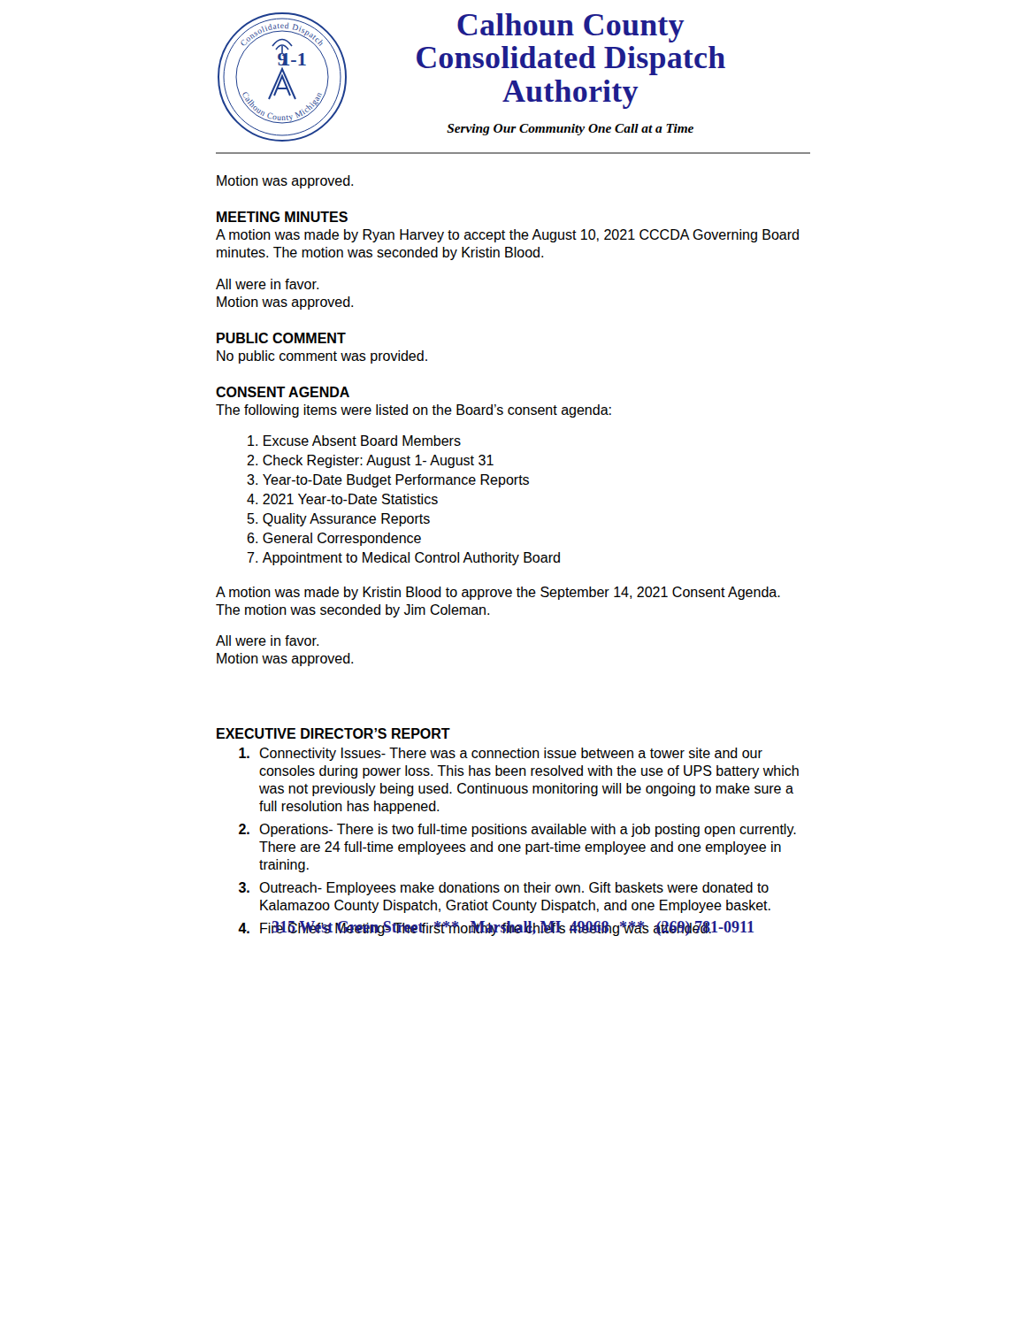Consolidated Dispatch Calhoun County Michigan 9 1-1
Calhoun County
Consolidated Dispatch Authority
Serving Our Community One Call at a Time
Motion was approved.
MEETING MINUTES
A motion was made by Ryan Harvey to accept the August 10, 2021 CCCDA Governing Board minutes. The motion was seconded by Kristin Blood.
All were in favor.
Motion was approved.
PUBLIC COMMENT
No public comment was provided.
CONSENT AGENDA
The following items were listed on the Board’s consent agenda:
Excuse Absent Board Members
Check Register: August 1- August 31
Year-to-Date Budget Performance Reports
2021 Year-to-Date Statistics
Quality Assurance Reports
General Correspondence
Appointment to Medical Control Authority Board
A motion was made by Kristin Blood to approve the September 14, 2021 Consent Agenda. The motion was seconded by Jim Coleman.
All were in favor.
Motion was approved.
EXECUTIVE DIRECTOR’S REPORT
Connectivity Issues- There was a connection issue between a tower site and our consoles during power loss. This has been resolved with the use of UPS battery which was not previously being used. Continuous monitoring will be ongoing to make sure a full resolution has happened.
Operations- There is two full-time positions available with a job posting open currently. There are 24 full-time employees and one part-time employee and one employee in training.
Outreach- Employees make donations on their own. Gift baskets were donated to Kalamazoo County Dispatch, Gratiot County Dispatch, and one Employee basket.
Fire Chief’s Meeting- The first monthly fire chief’s meeting was attended.
315 West Green Street***Marshall, MI 49068***(269) 781-0911